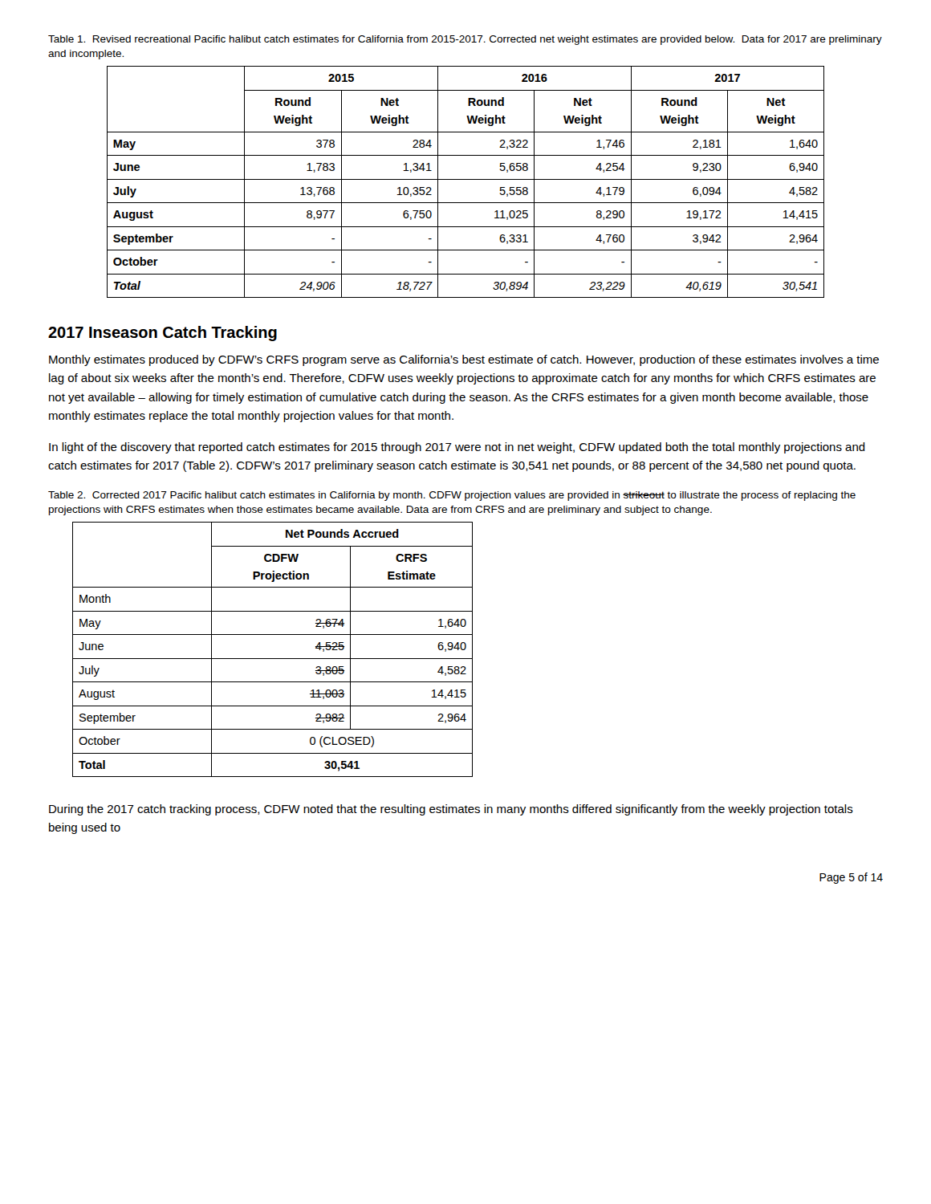Table 1. Revised recreational Pacific halibut catch estimates for California from 2015-2017. Corrected net weight estimates are provided below. Data for 2017 are preliminary and incomplete.
| | 2015 | 2016 | 2017 |
| --- | --- | --- | --- |
| Round Weight | Net Weight | Round Weight | Net Weight | Round Weight | Net Weight |
| May | 378 | 284 | 2,322 | 1,746 | 2,181 | 1,640 |
| June | 1,783 | 1,341 | 5,658 | 4,254 | 9,230 | 6,940 |
| July | 13,768 | 10,352 | 5,558 | 4,179 | 6,094 | 4,582 |
| August | 8,977 | 6,750 | 11,025 | 8,290 | 19,172 | 14,415 |
| September | - | - | 6,331 | 4,760 | 3,942 | 2,964 |
| October | - | - | - | - | - | - |
| Total | 24,906 | 18,727 | 30,894 | 23,229 | 40,619 | 30,541 |
2017 Inseason Catch Tracking
Monthly estimates produced by CDFW’s CRFS program serve as California’s best estimate of catch. However, production of these estimates involves a time lag of about six weeks after the month’s end. Therefore, CDFW uses weekly projections to approximate catch for any months for which CRFS estimates are not yet available – allowing for timely estimation of cumulative catch during the season. As the CRFS estimates for a given month become available, those monthly estimates replace the total monthly projection values for that month.
In light of the discovery that reported catch estimates for 2015 through 2017 were not in net weight, CDFW updated both the total monthly projections and catch estimates for 2017 (Table 2). CDFW’s 2017 preliminary season catch estimate is 30,541 net pounds, or 88 percent of the 34,580 net pound quota.
Table 2. Corrected 2017 Pacific halibut catch estimates in California by month. CDFW projection values are provided in strikeout to illustrate the process of replacing the projections with CRFS estimates when those estimates became available. Data are from CRFS and are preliminary and subject to change.
| | Net Pounds Accrued |
| --- | --- |
| CDFW Projection | CRFS Estimate |
| Month | | |
| May | 2,674 | 1,640 |
| June | 4,525 | 6,940 |
| July | 3,805 | 4,582 |
| August | 11,003 | 14,415 |
| September | 2,982 | 2,964 |
| October | 0 (CLOSED) |
| Total | 30,541 |
During the 2017 catch tracking process, CDFW noted that the resulting estimates in many months differed significantly from the weekly projection totals being used to
Page 5 of 14